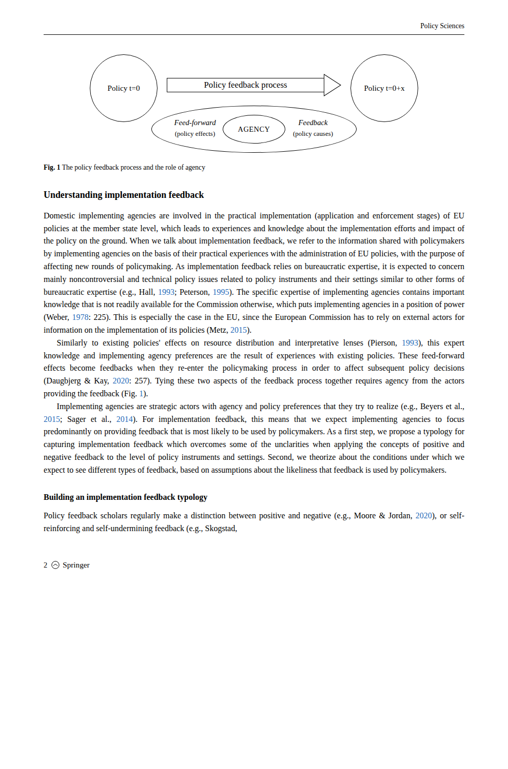Policy Sciences
Policy t=0
Policy t=0+x
Policy feedback process
Feed-forward(policy effects)
Feedback(policy causes)
AGENCY
Fig. 1 The policy feedback process and the role of agency
Understanding implementation feedback
Domestic implementing agencies are involved in the practical implementation (application and enforcement stages) of EU policies at the member state level, which leads to experiences and knowledge about the implementation efforts and impact of the policy on the ground. When we talk about implementation feedback, we refer to the information shared with policymakers by implementing agencies on the basis of their practical experiences with the administration of EU policies, with the purpose of affecting new rounds of policymaking. As implementation feedback relies on bureaucratic expertise, it is expected to concern mainly noncontroversial and technical policy issues related to policy instruments and their settings similar to other forms of bureaucratic expertise (e.g., Hall, 1993; Peterson, 1995). The specific expertise of implementing agencies contains important knowledge that is not readily available for the Commission otherwise, which puts implementing agencies in a position of power (Weber, 1978: 225). This is especially the case in the EU, since the European Commission has to rely on external actors for information on the implementation of its policies (Metz, 2015).
Similarly to existing policies' effects on resource distribution and interpretative lenses (Pierson, 1993), this expert knowledge and implementing agency preferences are the result of experiences with existing policies. These feed-forward effects become feedbacks when they re-enter the policymaking process in order to affect subsequent policy decisions (Daugbjerg & Kay, 2020: 257). Tying these two aspects of the feedback process together requires agency from the actors providing the feedback (Fig. 1).
Implementing agencies are strategic actors with agency and policy preferences that they try to realize (e.g., Beyers et al., 2015; Sager et al., 2014). For implementation feedback, this means that we expect implementing agencies to focus predominantly on providing feedback that is most likely to be used by policymakers. As a first step, we propose a typology for capturing implementation feedback which overcomes some of the unclarities when applying the concepts of positive and negative feedback to the level of policy instruments and settings. Second, we theorize about the conditions under which we expect to see different types of feedback, based on assumptions about the likeliness that feedback is used by policymakers.
Building an implementation feedback typology
Policy feedback scholars regularly make a distinction between positive and negative (e.g., Moore & Jordan, 2020), or self-reinforcing and self-undermining feedback (e.g., Skogstad,
2 Springer